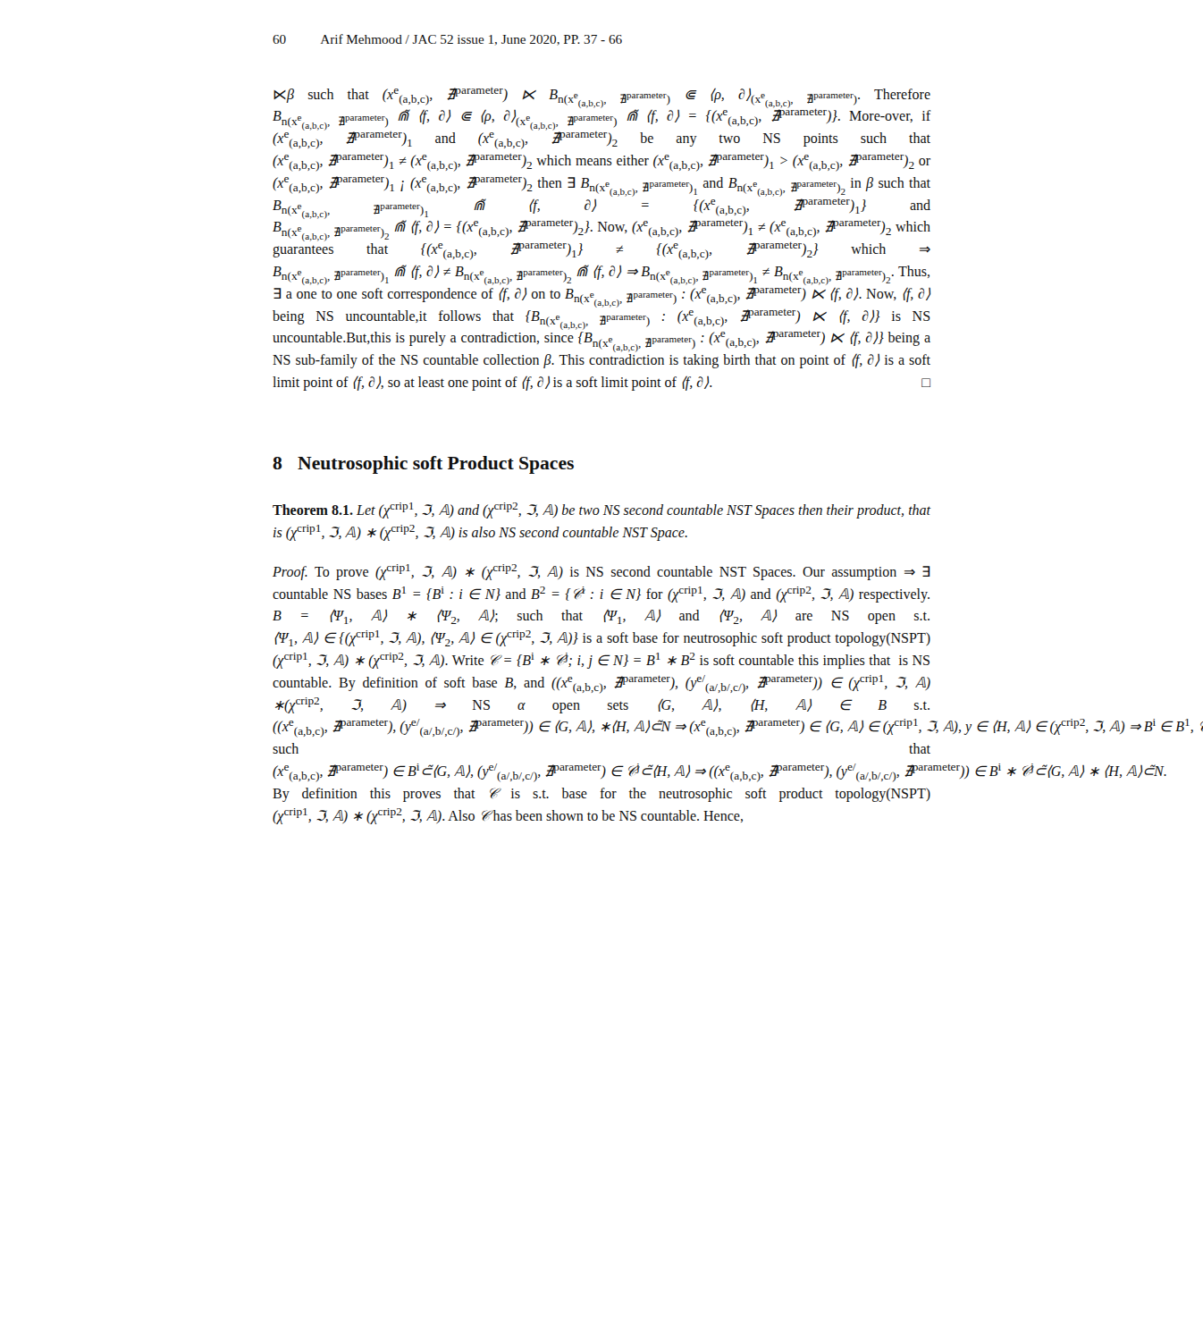60 Arif Mehmood / JAC 52 issue 1, June 2020, PP. 37 - 66
⋉β such that (xe(a,b,c), ∄parameter) ⋉ Bn(xe(a,b,c), ∄parameter) ⋐ ⟨ρ, ∂⟩(xe(a,b,c), ∄parameter). Therefore Bn(xe(a,b,c), ∄parameter) ⋒̃ ⟨f, ∂⟩ ⋐ ⟨ρ, ∂⟩(xe(a,b,c), ∄parameter) ⋒̃ ⟨f, ∂⟩ = {(xe(a,b,c), ∄parameter)}. More-over, if (xe(a,b,c), ∄parameter)1 and (xe(a,b,c), ∄parameter)2 be any two NS points such that (xe(a,b,c), ∄parameter)1 ≠ (xe(a,b,c), ∄parameter)2 which means either (xe(a,b,c), ∄parameter)1 > (xe(a,b,c), ∄parameter)2 or (xe(a,b,c), ∄parameter)1 ¡ (xe(a,b,c), ∄parameter)2 then ∃ Bn(xe(a,b,c), ∄parameter)1 and Bn(xe(a,b,c), ∄parameter)2 in β such that Bn(xe(a,b,c), ∄parameter)1 ⋒̃ ⟨f, ∂⟩ = {(xe(a,b,c), ∄parameter)1} and Bn(xe(a,b,c), ∄parameter)2 ⋒̃ ⟨f, ∂⟩ = {(xe(a,b,c), ∄parameter)2}. Now, (xe(a,b,c), ∄parameter)1 ≠ (xe(a,b,c), ∄parameter)2 which guarantees that {(xe(a,b,c), ∄parameter)1} ≠ {(xe(a,b,c), ∄parameter)2} which ⇒ Bn(xe(a,b,c), ∄parameter)1 ⋒̃ ⟨f, ∂⟩ ≠ Bn(xe(a,b,c), ∄parameter)2 ⋒̃ ⟨f, ∂⟩ ⇒ Bn(xe(a,b,c), ∄parameter)1 ≠ Bn(xe(a,b,c), ∄parameter)2. Thus, ∃ a one to one soft correspondence of ⟨f, ∂⟩ on to Bn(xe(a,b,c), ∄parameter) : (xe(a,b,c), ∄parameter) ⋉ ⟨f, ∂⟩. Now, ⟨f, ∂⟩ being NS uncountable,it follows that {Bn(xe(a,b,c), ∄parameter) : (xe(a,b,c), ∄parameter) ⋉ ⟨f, ∂⟩} is NS uncountable.But,this is purely a contradiction, since {Bn(xe(a,b,c), ∄parameter) : (xe(a,b,c), ∄parameter) ⋉ ⟨f, ∂⟩} being a NS sub-family of the NS countable collection β. This contradiction is taking birth that on point of ⟨f, ∂⟩ is a soft limit point of ⟨f, ∂⟩, so at least one point of ⟨f, ∂⟩ is a soft limit point of ⟨f, ∂⟩. □
8 Neutrosophic soft Product Spaces
Theorem 8.1. Let (χcrip1, ℑ, 𝔸) and (χcrip2, ℑ, 𝔸) be two NS second countable NST Spaces then their product, that is (χcrip1, ℑ, 𝔸) ∗ (χcrip2, ℑ, 𝔸) is also NS second countable NST Space.
Proof. To prove (χcrip1, ℑ, 𝔸) ∗ (χcrip2, ℑ, 𝔸) is NS second countable NST Spaces. Our assumption ⇒ ∃ countable NS bases B1 = {Bi : i ∈ N} and B2 = {𝒞i : i ∈ N} for (χcrip1, ℑ, 𝔸) and (χcrip2, ℑ, 𝔸) respectively. B = ⟨Ψ1, 𝔸⟩ ∗ ⟨Ψ2, 𝔸⟩; such that ⟨Ψ1, 𝔸⟩ and ⟨Ψ2, 𝔸⟩ are NS open s.t. ⟨Ψ1, 𝔸⟩ ∈ {(χcrip1, ℑ, 𝔸), ⟨Ψ2, 𝔸⟩ ∈ (χcrip2, ℑ, 𝔸)} is a soft base for neutrosophic soft product topology(NSPT) (χcrip1, ℑ, 𝔸) ∗ (χcrip2, ℑ, 𝔸). Write 𝒞 = {Bi ∗ 𝒞j; i, j ∈ N} = B1 ∗ B2 is soft countable this implies that is NS countable. By definition of soft base B, and ((xe(a,b,c), ∄parameter), (ye/(a/,b/,c/), ∄parameter)) ∈ (χcrip1, ℑ, 𝔸) ∗(χcrip2, ℑ, 𝔸) ⇒ NS α open sets ⟨G, 𝔸⟩, ⟨H, 𝔸⟩ ∈ B s.t. ((xe(a,b,c), ∄parameter), (ye/(a/,b/,c/), ∄parameter)) ∈ ⟨G, 𝔸⟩, ∗⟨H, 𝔸⟩⊂̃N ⇒ (xe(a,b,c), ∄parameter) ∈ ⟨G, 𝔸⟩ ∈ (χcrip1, ℑ, 𝔸), y ∈ ⟨H, 𝔸⟩ ∈ (χcrip2, ℑ, 𝔸) ⇒ Bi ∈ B1, 𝒞j ∈ B2 such that (xe(a,b,c), ∄parameter) ∈ Bi⊂̃⟨G, 𝔸⟩, (ye/(a/,b/,c/), ∄parameter) ∈ 𝒞j⊂̃⟨H, 𝔸⟩ ⇒ ((xe(a,b,c), ∄parameter), (ye/(a/,b/,c/), ∄parameter)) ∈ Bi ∗ 𝒞j⊂̃⟨G, 𝔸⟩ ∗ ⟨H, 𝔸⟩⊂̃N. By definition this proves that 𝒞 is s.t. base for the neutrosophic soft product topology(NSPT) (χcrip1, ℑ, 𝔸) ∗ (χcrip2, ℑ, 𝔸). Also 𝒞 has been shown to be NS countable. Hence,